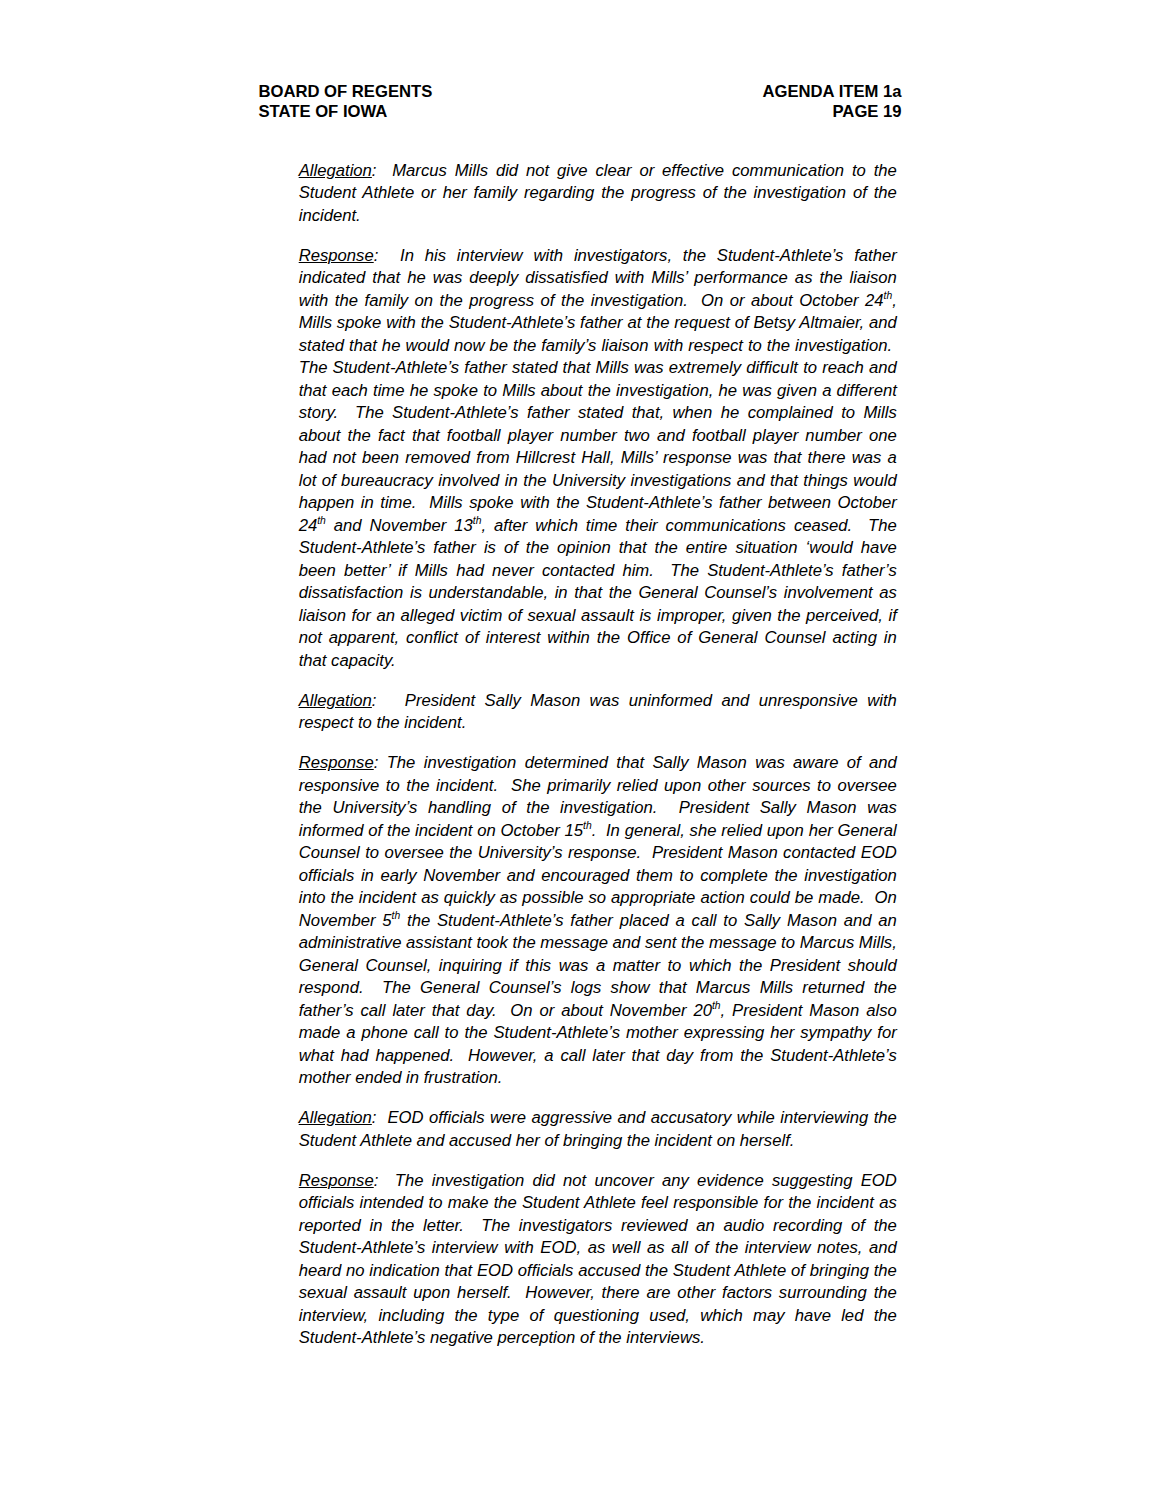| BOARD OF REGENTS | AGENDA ITEM 1a |
| STATE OF IOWA | PAGE 19 |
Allegation: Marcus Mills did not give clear or effective communication to the Student Athlete or her family regarding the progress of the investigation of the incident.
Response: In his interview with investigators, the Student-Athlete’s father indicated that he was deeply dissatisfied with Mills’ performance as the liaison with the family on the progress of the investigation. On or about October 24th, Mills spoke with the Student-Athlete’s father at the request of Betsy Altmaier, and stated that he would now be the family’s liaison with respect to the investigation. The Student-Athlete’s father stated that Mills was extremely difficult to reach and that each time he spoke to Mills about the investigation, he was given a different story. The Student-Athlete’s father stated that, when he complained to Mills about the fact that football player number two and football player number one had not been removed from Hillcrest Hall, Mills’ response was that there was a lot of bureaucracy involved in the University investigations and that things would happen in time. Mills spoke with the Student-Athlete’s father between October 24th and November 13th, after which time their communications ceased. The Student-Athlete’s father is of the opinion that the entire situation ‘would have been better’ if Mills had never contacted him. The Student-Athlete’s father’s dissatisfaction is understandable, in that the General Counsel’s involvement as liaison for an alleged victim of sexual assault is improper, given the perceived, if not apparent, conflict of interest within the Office of General Counsel acting in that capacity.
Allegation: President Sally Mason was uninformed and unresponsive with respect to the incident.
Response: The investigation determined that Sally Mason was aware of and responsive to the incident. She primarily relied upon other sources to oversee the University’s handling of the investigation. President Sally Mason was informed of the incident on October 15th. In general, she relied upon her General Counsel to oversee the University’s response. President Mason contacted EOD officials in early November and encouraged them to complete the investigation into the incident as quickly as possible so appropriate action could be made. On November 5th the Student-Athlete’s father placed a call to Sally Mason and an administrative assistant took the message and sent the message to Marcus Mills, General Counsel, inquiring if this was a matter to which the President should respond. The General Counsel’s logs show that Marcus Mills returned the father’s call later that day. On or about November 20th, President Mason also made a phone call to the Student-Athlete’s mother expressing her sympathy for what had happened. However, a call later that day from the Student-Athlete’s mother ended in frustration.
Allegation: EOD officials were aggressive and accusatory while interviewing the Student Athlete and accused her of bringing the incident on herself.
Response: The investigation did not uncover any evidence suggesting EOD officials intended to make the Student Athlete feel responsible for the incident as reported in the letter. The investigators reviewed an audio recording of the Student-Athlete’s interview with EOD, as well as all of the interview notes, and heard no indication that EOD officials accused the Student Athlete of bringing the sexual assault upon herself. However, there are other factors surrounding the interview, including the type of questioning used, which may have led the Student-Athlete’s negative perception of the interviews.